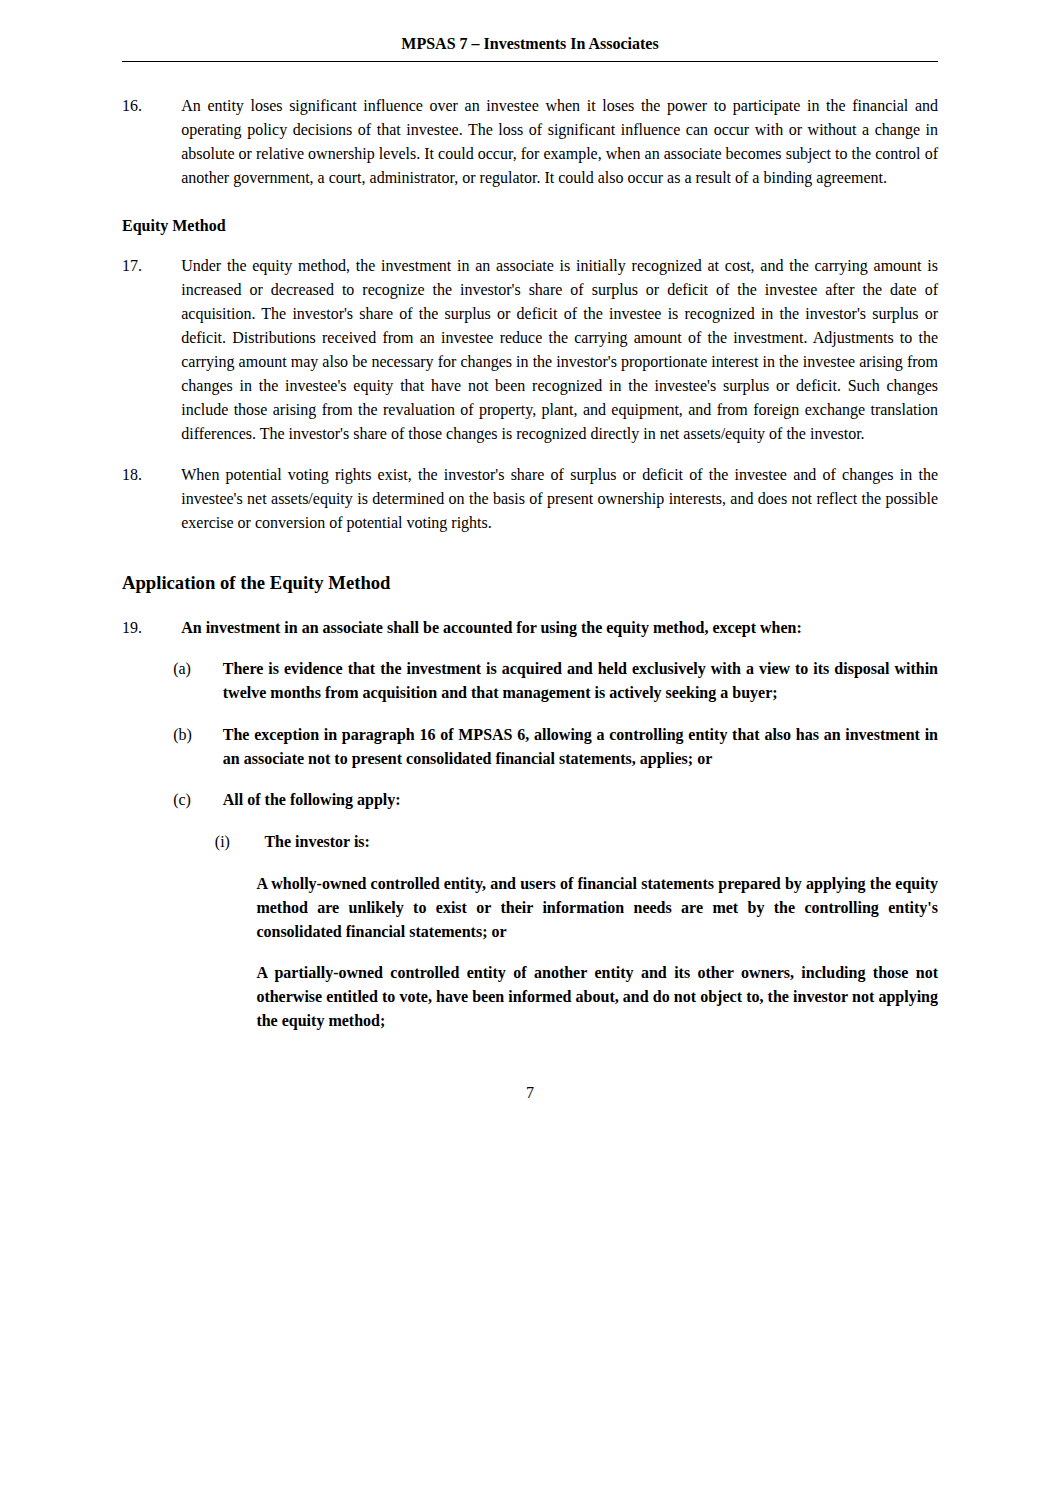MPSAS 7 – Investments In Associates
16.
An entity loses significant influence over an investee when it loses the power to participate in the financial and operating policy decisions of that investee. The loss of significant influence can occur with or without a change in absolute or relative ownership levels. It could occur, for example, when an associate becomes subject to the control of another government, a court, administrator, or regulator. It could also occur as a result of a binding agreement.
Equity Method
17.
Under the equity method, the investment in an associate is initially recognized at cost, and the carrying amount is increased or decreased to recognize the investor's share of surplus or deficit of the investee after the date of acquisition. The investor's share of the surplus or deficit of the investee is recognized in the investor's surplus or deficit. Distributions received from an investee reduce the carrying amount of the investment. Adjustments to the carrying amount may also be necessary for changes in the investor's proportionate interest in the investee arising from changes in the investee's equity that have not been recognized in the investee's surplus or deficit. Such changes include those arising from the revaluation of property, plant, and equipment, and from foreign exchange translation differences. The investor's share of those changes is recognized directly in net assets/equity of the investor.
18.
When potential voting rights exist, the investor's share of surplus or deficit of the investee and of changes in the investee's net assets/equity is determined on the basis of present ownership interests, and does not reflect the possible exercise or conversion of potential voting rights.
Application of the Equity Method
19.
An investment in an associate shall be accounted for using the equity method, except when:
(a)
There is evidence that the investment is acquired and held exclusively with a view to its disposal within twelve months from acquisition and that management is actively seeking a buyer;
(b)
The exception in paragraph 16 of MPSAS 6, allowing a controlling entity that also has an investment in an associate not to present consolidated financial statements, applies; or
(c)
All of the following apply:
(i)
The investor is:
A wholly-owned controlled entity, and users of financial statements prepared by applying the equity method are unlikely to exist or their information needs are met by the controlling entity's consolidated financial statements; or
A partially-owned controlled entity of another entity and its other owners, including those not otherwise entitled to vote, have been informed about, and do not object to, the investor not applying the equity method;
7